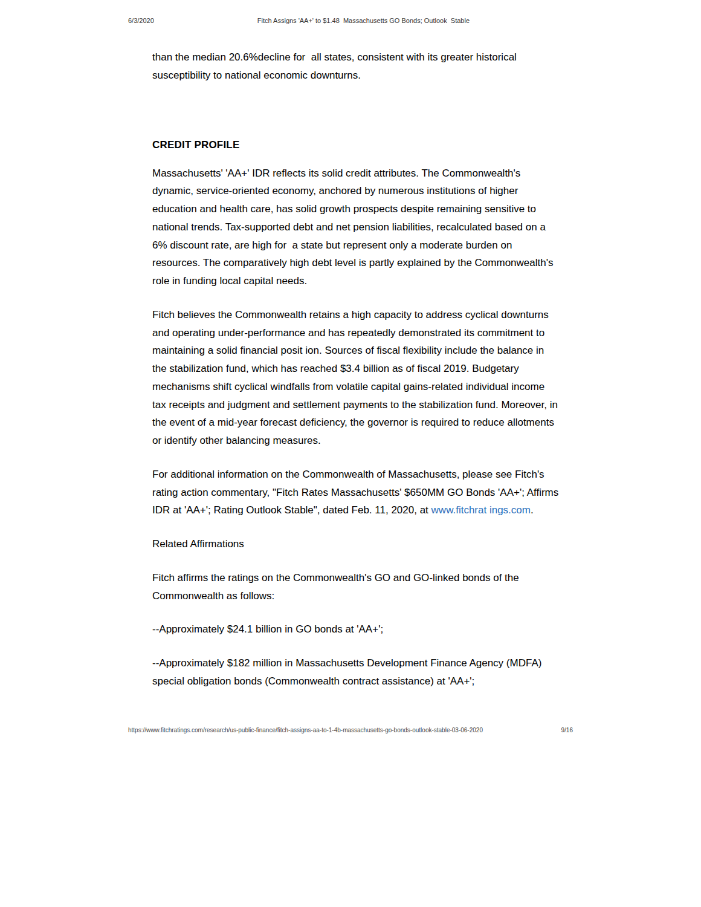6/3/2020
Fitch Assigns 'AA+' to $1.48 Massachusetts GO Bonds; Outlook Stable
than the median 20.6%decline for all states, consistent with its greater historical susceptibility to national economic downturns.
CREDIT PROFILE
Massachusetts' 'AA+' IDR reflects its solid credit attributes. The Commonwealth's dynamic, service-oriented economy, anchored by numerous institutions of higher education and health care, has solid growth prospects despite remaining sensitive to national trends. Tax-supported debt and net pension liabilities, recalculated based on a 6% discount rate, are high for a state but represent only a moderate burden on resources. The comparatively high debt level is partly explained by the Commonwealth's role in funding local capital needs.
Fitch believes the Commonwealth retains a high capacity to address cyclical downturns and operating under-performance and has repeatedly demonstrated its commitment to maintaining a solid financial posit ion. Sources of fiscal flexibility include the balance in the stabilization fund, which has reached $3.4 billion as of fiscal 2019. Budgetary mechanisms shift cyclical windfalls from volatile capital gains-related individual income tax receipts and judgment and settlement payments to the stabilization fund. Moreover, in the event of a mid-year forecast deficiency, the governor is required to reduce allotments or identify other balancing measures.
For additional information on the Commonwealth of Massachusetts, please see Fitch's rating action commentary, "Fitch Rates Massachusetts' $650MM GO Bonds 'AA+'; Affirms IDR at 'AA+'; Rating Outlook Stable", dated Feb. 11, 2020, at www.fitchrat ings.com.
Related Affirmations
Fitch affirms the ratings on the Commonwealth's GO and GO-linked bonds of the Commonwealth as follows:
--Approximately $24.1 billion in GO bonds at 'AA+';
--Approximately $182 million in Massachusetts Development Finance Agency (MDFA) special obligation bonds (Commonwealth contract assistance) at 'AA+';
https://www.fitchratings.com/research/us-public-finance/fitch-assigns-aa-to-1-4b-massachusetts-go-bonds-outlook-stable-03-06-2020
9/16